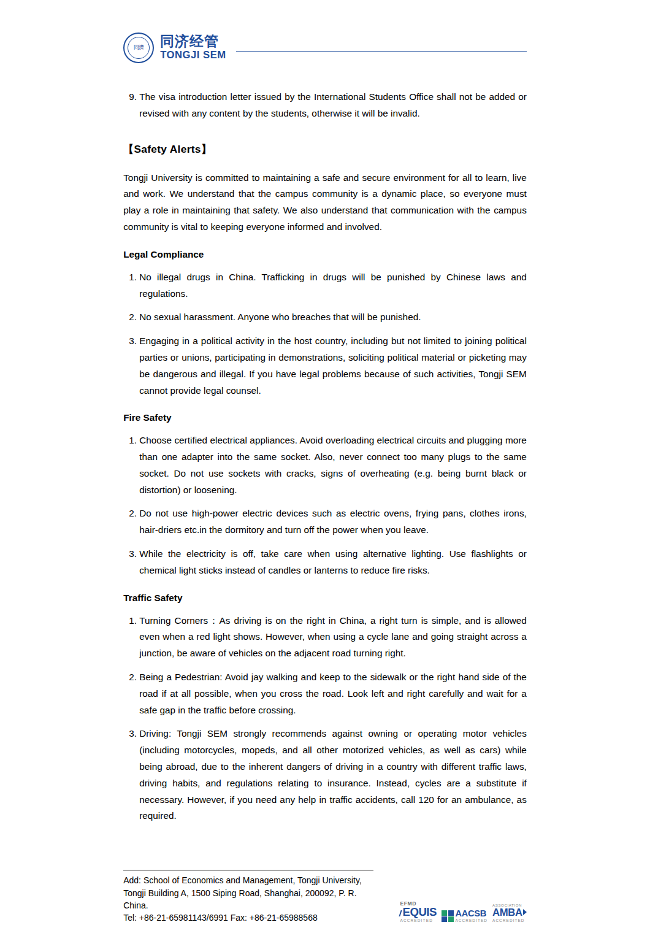同济经管
TONGJI SEM
The visa introduction letter issued by the International Students Office shall not be added or revised with any content by the students, otherwise it will be invalid.
【Safety Alerts】
Tongji University is committed to maintaining a safe and secure environment for all to learn, live and work. We understand that the campus community is a dynamic place, so everyone must play a role in maintaining that safety. We also understand that communication with the campus community is vital to keeping everyone informed and involved.
Legal Compliance
No illegal drugs in China. Trafficking in drugs will be punished by Chinese laws and regulations.
No sexual harassment. Anyone who breaches that will be punished.
Engaging in a political activity in the host country, including but not limited to joining political parties or unions, participating in demonstrations, soliciting political material or picketing may be dangerous and illegal. If you have legal problems because of such activities, Tongji SEM cannot provide legal counsel.
Fire Safety
Choose certified electrical appliances. Avoid overloading electrical circuits and plugging more than one adapter into the same socket. Also, never connect too many plugs to the same socket. Do not use sockets with cracks, signs of overheating (e.g. being burnt black or distortion) or loosening.
Do not use high-power electric devices such as electric ovens, frying pans, clothes irons, hair-driers etc.in the dormitory and turn off the power when you leave.
While the electricity is off, take care when using alternative lighting. Use flashlights or chemical light sticks instead of candles or lanterns to reduce fire risks.
Traffic Safety
Turning Corners：As driving is on the right in China, a right turn is simple, and is allowed even when a red light shows. However, when using a cycle lane and going straight across a junction, be aware of vehicles on the adjacent road turning right.
Being a Pedestrian: Avoid jay walking and keep to the sidewalk or the right hand side of the road if at all possible, when you cross the road. Look left and right carefully and wait for a safe gap in the traffic before crossing.
Driving: Tongji SEM strongly recommends against owning or operating motor vehicles (including motorcycles, mopeds, and all other motorized vehicles, as well as cars) while being abroad, due to the inherent dangers of driving in a country with different traffic laws, driving habits, and regulations relating to insurance. Instead, cycles are a substitute if necessary. However, if you need any help in traffic accidents, call 120 for an ambulance, as required.
Add: School of Economics and Management, Tongji University,
Tongji Building A, 1500 Siping Road, Shanghai, 200092, P. R. China.
Tel: +86-21-65981143/6991 Fax: +86-21-65988568
EFMD EQUIS ACCREDITED
AACSB ACCREDITED
ASSOCIATION AMBA ACCREDITED